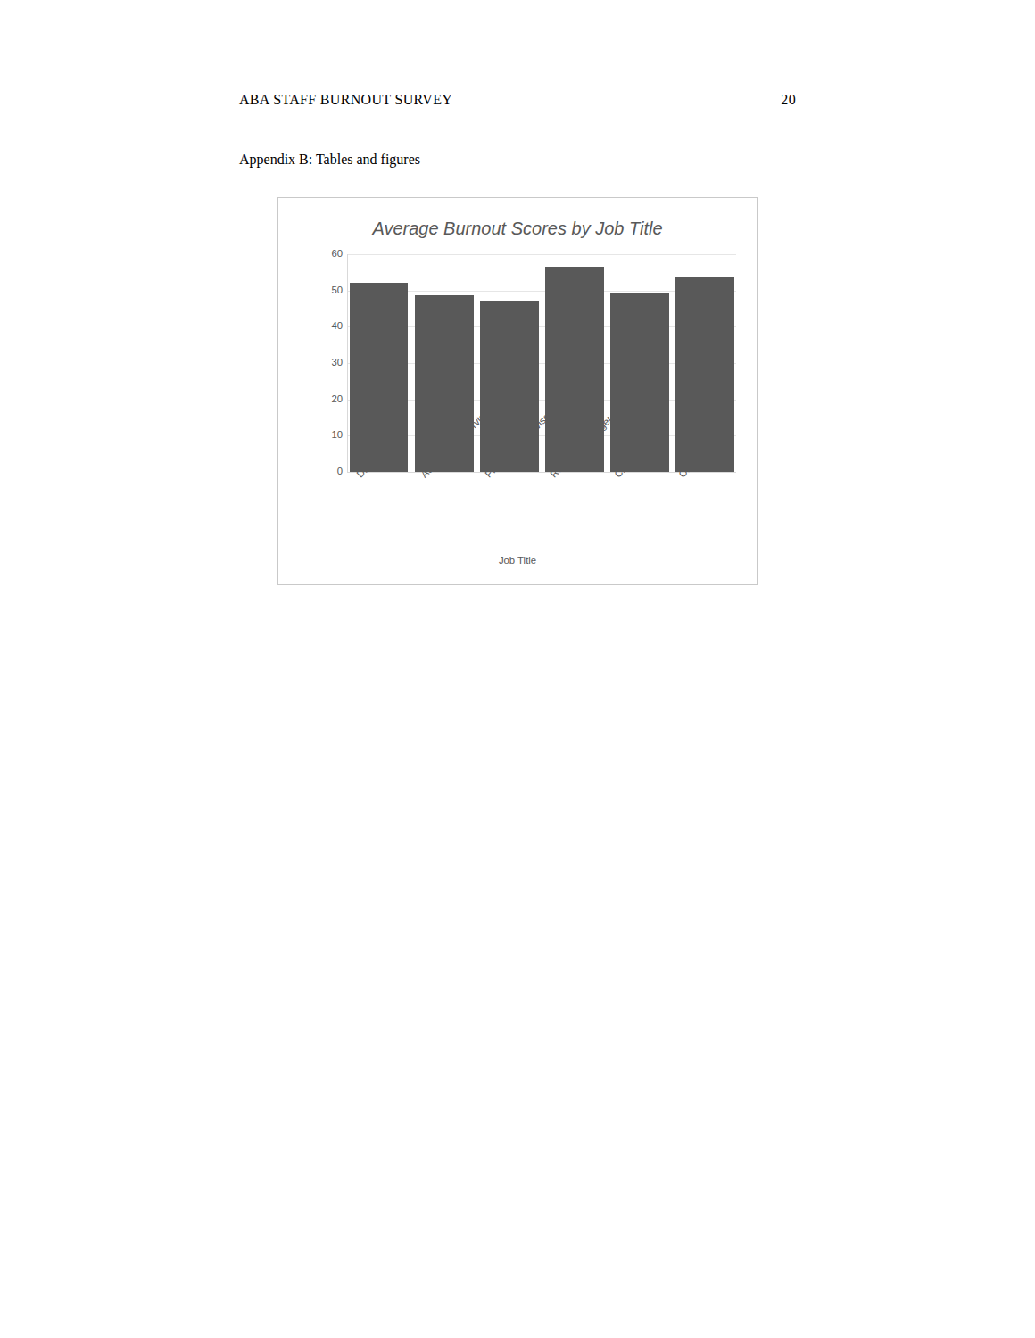ABA Staff Burnout Survey 20
Appendix B: Tables and figures
Average Burnout Scores by Job Title
Average Burnout Scores
60
50
40
30
20
10 0
Direct Staff Associate Supervisor Program Supervisor Regional Manager Clinical Director Other
Job Title